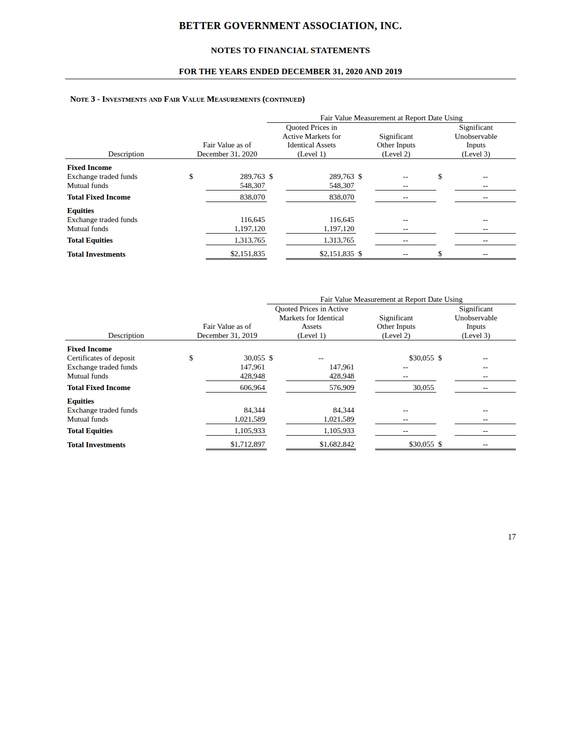BETTER GOVERNMENT ASSOCIATION, INC.
NOTES TO FINANCIAL STATEMENTS
FOR THE YEARS ENDED DECEMBER 31, 2020 AND 2019
Note 3 - Investments and Fair Value Measurements (continued)
| | | | Fair Value Measurement at Report Date Using |
| | | | Quoted Prices in Active Markets for | Significant | Significant Unobservable |
| | Fair Value as of | Identical Assets | Other Inputs | Inputs |
| Description | December 31, 2020 | (Level 1) | (Level 2) | (Level 3) |
| Fixed Income | |
| Exchange traded funds | $ | 289,763 | $ | 289,763 | $ | -- | $ | -- |
| Mutual funds | | 548,307 | | 548,307 | | -- | | -- |
| Total Fixed Income | | 838,070 | | 838,070 | | -- | | -- |
| Equities | |
| Exchange traded funds | | 116,645 | | 116,645 | | -- | | -- |
| Mutual funds | | 1,197,120 | | 1,197,120 | | -- | | -- |
| Total Equities | | 1,313,765 | | 1,313,765 | | -- | | -- |
| Total Investments | | $2,151,835 | | $2,151,835 | $ | -- | $ | -- |
| | | | Fair Value Measurement at Report Date Using |
| | | | Quoted Prices in Active | | Significant |
| | | | Markets for Identical | Significant | Unobservable |
| | Fair Value as of | Assets | Other Inputs | Inputs |
| Description | December 31, 2019 | (Level 1) | (Level 2) | (Level 3) |
| Fixed Income | |
| Certificates of deposit | $ | 30,055 | $ | -- | | $30,055 | $ | -- |
| Exchange traded funds | | 147,961 | | 147,961 | | -- | | -- |
| Mutual funds | | 428,948 | | 428,948 | | -- | | -- |
| Total Fixed Income | | 606,964 | | 576,909 | | 30,055 | | -- |
| Equities | |
| Exchange traded funds | | 84,344 | | 84,344 | | -- | | -- |
| Mutual funds | | 1,021,589 | | 1,021,589 | | -- | | -- |
| Total Equities | | 1,105,933 | | 1,105,933 | | -- | | -- |
| Total Investments | | $1,712,897 | | $1,682,842 | | $30,055 | $ | -- |
17